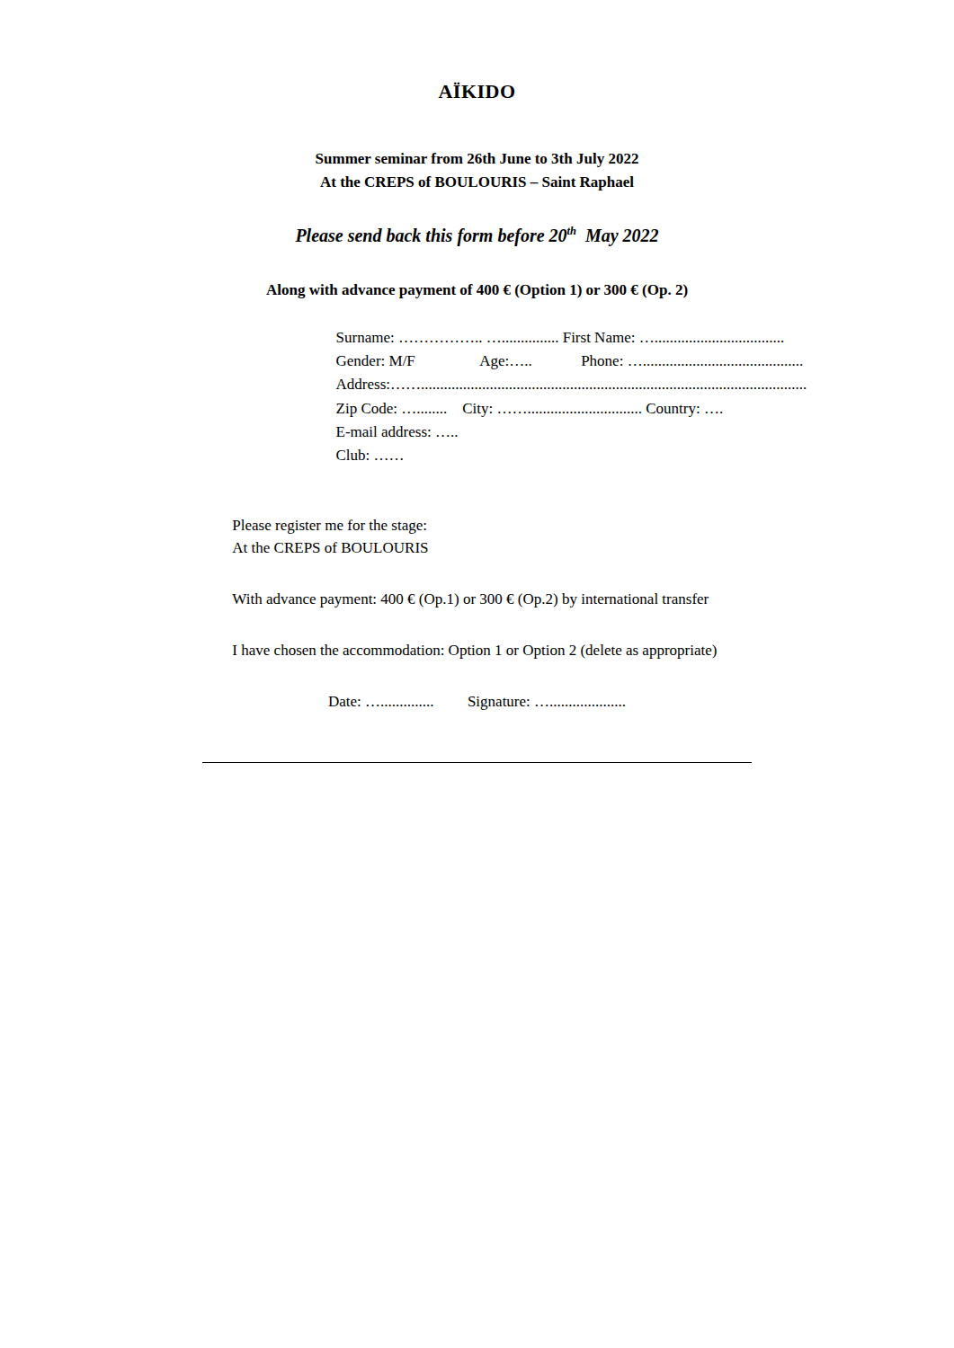AÏKIDO
Summer seminar from 26th June to 3th July 2022
At the CREPS of BOULOURIS – Saint Raphael
Please send back this form before 20th May 2022
Along with advance payment of 400 € (Option 1) or 300 € (Op. 2)
Surname: …………….. …............... First Name: …..................................
Gender: M/F Age:….. Phone: …..........................................
Address:…….....................................................................................................
Zip Code: …........ City: …….............................. Country: ….
E-mail address: …..
Club: ……
Please register me for the stage:
At the CREPS of BOULOURIS
With advance payment: 400 € (Op.1) or 300 € (Op.2) by international transfer
I have chosen the accommodation: Option 1 or Option 2 (delete as appropriate)
Date: ….............. Signature: …....................